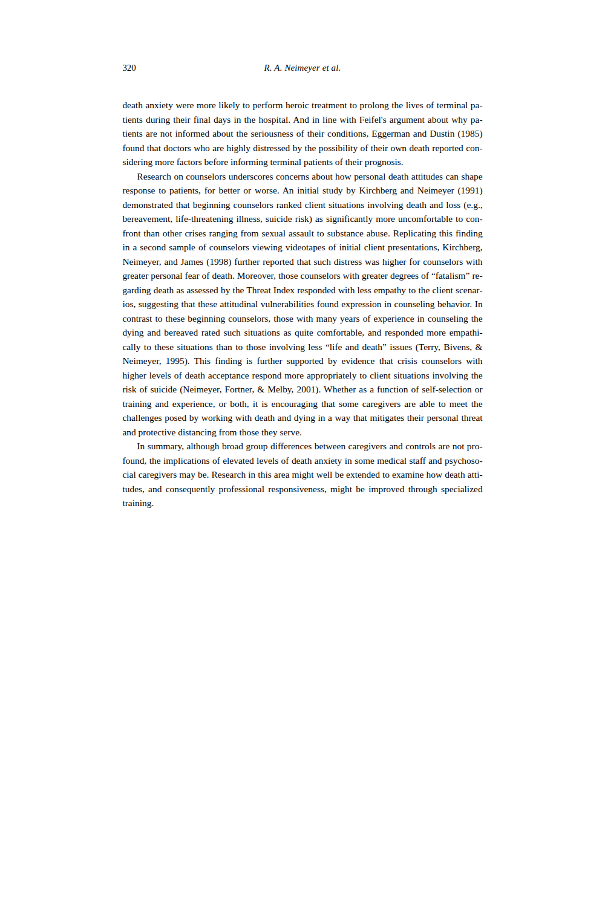320 R. A. Neimeyer et al. 320
death anxiety were more likely to perform heroic treatment to prolong the lives of terminal patients during their final days in the hospital. And in line with Feifel's argument about why patients are not informed about the seriousness of their conditions, Eggerman and Dustin (1985) found that doctors who are highly distressed by the possibility of their own death reported considering more factors before informing terminal patients of their prognosis.
Research on counselors underscores concerns about how personal death attitudes can shape response to patients, for better or worse. An initial study by Kirchberg and Neimeyer (1991) demonstrated that beginning counselors ranked client situations involving death and loss (e.g., bereavement, life-threatening illness, suicide risk) as significantly more uncomfortable to confront than other crises ranging from sexual assault to substance abuse. Replicating this finding in a second sample of counselors viewing videotapes of initial client presentations, Kirchberg, Neimeyer, and James (1998) further reported that such distress was higher for counselors with greater personal fear of death. Moreover, those counselors with greater degrees of “fatalism” regarding death as assessed by the Threat Index responded with less empathy to the client scenarios, suggesting that these attitudinal vulnerabilities found expression in counseling behavior. In contrast to these beginning counselors, those with many years of experience in counseling the dying and bereaved rated such situations as quite comfortable, and responded more empathically to these situations than to those involving less “life and death” issues (Terry, Bivens, & Neimeyer, 1995). This finding is further supported by evidence that crisis counselors with higher levels of death acceptance respond more appropriately to client situations involving the risk of suicide (Neimeyer, Fortner, & Melby, 2001). Whether as a function of self-selection or training and experience, or both, it is encouraging that some caregivers are able to meet the challenges posed by working with death and dying in a way that mitigates their personal threat and protective distancing from those they serve.
In summary, although broad group differences between caregivers and controls are not profound, the implications of elevated levels of death anxiety in some medical staff and psychosocial caregivers may be. Research in this area might well be extended to examine how death attitudes, and consequently professional responsiveness, might be improved through specialized training.